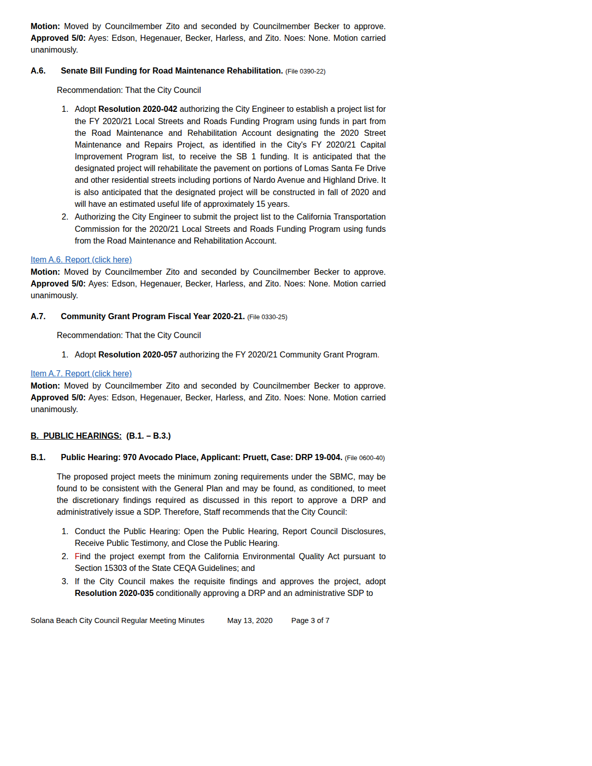Motion: Moved by Councilmember Zito and seconded by Councilmember Becker to approve. Approved 5/0: Ayes: Edson, Hegenauer, Becker, Harless, and Zito. Noes: None. Motion carried unanimously.
A.6. Senate Bill Funding for Road Maintenance Rehabilitation. (File 0390-22)
Recommendation: That the City Council
Adopt Resolution 2020-042 authorizing the City Engineer to establish a project list for the FY 2020/21 Local Streets and Roads Funding Program using funds in part from the Road Maintenance and Rehabilitation Account designating the 2020 Street Maintenance and Repairs Project, as identified in the City's FY 2020/21 Capital Improvement Program list, to receive the SB 1 funding. It is anticipated that the designated project will rehabilitate the pavement on portions of Lomas Santa Fe Drive and other residential streets including portions of Nardo Avenue and Highland Drive. It is also anticipated that the designated project will be constructed in fall of 2020 and will have an estimated useful life of approximately 15 years.
Authorizing the City Engineer to submit the project list to the California Transportation Commission for the 2020/21 Local Streets and Roads Funding Program using funds from the Road Maintenance and Rehabilitation Account.
Item A.6. Report (click here)
Motion: Moved by Councilmember Zito and seconded by Councilmember Becker to approve. Approved 5/0: Ayes: Edson, Hegenauer, Becker, Harless, and Zito. Noes: None. Motion carried unanimously.
A.7. Community Grant Program Fiscal Year 2020-21. (File 0330-25)
Recommendation: That the City Council
Adopt Resolution 2020-057 authorizing the FY 2020/21 Community Grant Program.
Item A.7. Report (click here)
Motion: Moved by Councilmember Zito and seconded by Councilmember Becker to approve. Approved 5/0: Ayes: Edson, Hegenauer, Becker, Harless, and Zito. Noes: None. Motion carried unanimously.
B. PUBLIC HEARINGS: (B.1. – B.3.)
B.1. Public Hearing: 970 Avocado Place, Applicant: Pruett, Case: DRP 19-004. (File 0600-40)
The proposed project meets the minimum zoning requirements under the SBMC, may be found to be consistent with the General Plan and may be found, as conditioned, to meet the discretionary findings required as discussed in this report to approve a DRP and administratively issue a SDP. Therefore, Staff recommends that the City Council:
Conduct the Public Hearing: Open the Public Hearing, Report Council Disclosures, Receive Public Testimony, and Close the Public Hearing.
Find the project exempt from the California Environmental Quality Act pursuant to Section 15303 of the State CEQA Guidelines; and
If the City Council makes the requisite findings and approves the project, adopt Resolution 2020-035 conditionally approving a DRP and an administrative SDP to
Solana Beach City Council Regular Meeting Minutes May 13, 2020 Page 3 of 7